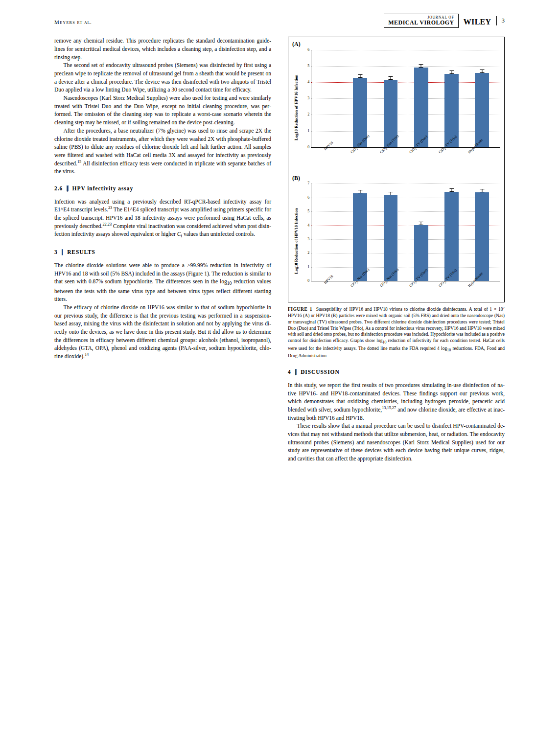Meyers et al.
JOURNAL OF MEDICAL VIROLOGY
WILEY
3
remove any chemical residue. This procedure replicates the standard decontamination guidelines for semicritical medical devices, which includes a cleaning step, a disinfection step, and a rinsing step.
The second set of endocavity ultrasound probes (Siemens) was disinfected by first using a preclean wipe to replicate the removal of ultrasound gel from a sheath that would be present on a device after a clinical procedure. The device was then disinfected with two aliquots of Tristel Duo applied via a low linting Duo Wipe, utilizing a 30 second contact time for efficacy.
Nasendoscopes (Karl Storz Medical Supplies) were also used for testing and were similarly treated with Tristel Duo and the Duo Wipe, except no initial cleaning procedure, was performed. The omission of the cleaning step was to replicate a worst-case scenario wherein the cleaning step may be missed, or if soiling remained on the device post-cleaning.
After the procedures, a base neutralizer (7% glycine) was used to rinse and scrape 2X the chlorine dioxide treated instruments, after which they were washed 2X with phosphate-buffered saline (PBS) to dilute any residues of chlorine dioxide left and halt further action. All samples were filtered and washed with HaCat cell media 3X and assayed for infectivity as previously described.15 All disinfection efficacy tests were conducted in triplicate with separate batches of the virus.
2.6|HPV infectivity assay
Infection was analyzed using a previously described RT-qPCR-based infectivity assay for E1^E4 transcript levels.23 The E1^E4 spliced transcript was amplified using primers specific for the spliced transcript. HPV16 and 18 infectivity assays were performed using HaCat cells, as previously described.22,23 Complete viral inactivation was considered achieved when post disinfection infectivity assays showed equivalent or higher Ct values than uninfected controls.
3|RESULTS
The chlorine dioxide solutions were able to produce a >99.99% reduction in infectivity of HPV16 and 18 with soil (5% BSA) included in the assays (Figure 1). The reduction is similar to that seen with 0.87% sodium hypochlorite. The differences seen in the log10 reduction values between the tests with the same virus type and between virus types reflect different starting titers.
The efficacy of chlorine dioxide on HPV16 was similar to that of sodium hypochlorite in our previous study, the difference is that the previous testing was performed in a suspension-based assay, mixing the virus with the disinfectant in solution and not by applying the virus directly onto the devices, as we have done in this present study. But it did allow us to determine the differences in efficacy between different chemical groups: alcohols (ethanol, isopropanol), aldehydes (GTA, OPA), phenol and oxidizing agents (PAA-silver, sodium hypochlorite, chlorine dioxide).14
(A)
Log10 Reduction of HPV16 Infection
6 5 4 3 2 1 0
HPV16
ClO2, Nas (Duo)
ClO2, Nas (Trio)
ClO2, TV (Duo)
ClO2, TV (Trio)
Hypochlorite
(B)
Log10 Reduction of HPV18 Infection
7 6 5 4 3 2 1 0
HPV18
ClO2, Nas (Duo)
ClO2, Nas (Trio)
ClO2, TV (Duo)
ClO2, TV (Trio)
Hypochlorite
FIGURE 1 Susceptibility of HPV16 and HPV18 virions to chlorine dioxide disinfectants. A total of 1 × 107 HPV16 (A) or HPV18 (B) particles were mixed with organic soil (5% FBS) and dried onto the nasendoscope (Nas) or transvaginal (TV) ultrasound probes. Two different chlorine dioxide disinfection procedures were tested; Tristel Duo (Duo) and Tristel Trio Wipes (Trio), As a control for infectious virus recovery, HPV16 and HPV18 were mixed with soil and dried onto probes, but no disinfection procedure was included. Hypochlorite was included as a positive control for disinfection efficacy. Graphs show log10 reduction of infectivity for each condition tested. HaCat cells were used for the infectivity assays. The dotted line marks the FDA required 4 log10 reductions. FDA, Food and Drug Administration
4|DISCUSSION
In this study, we report the first results of two procedures simulating in-use disinfection of native HPV16- and HPV18-contaminated devices. These findings support our previous work, which demonstrates that oxidizing chemistries, including hydrogen peroxide, peracetic acid blended with silver, sodium hypochlorite,13,15,27 and now chlorine dioxide, are effective at inactivating both HPV16 and HPV18.
These results show that a manual procedure can be used to disinfect HPV-contaminated devices that may not withstand methods that utilize submersion, heat, or radiation. The endocavity ultrasound probes (Siemens) and nasendoscopes (Karl Storz Medical Supplies) used for our study are representative of these devices with each device having their unique curves, ridges, and cavities that can affect the appropriate disinfection.